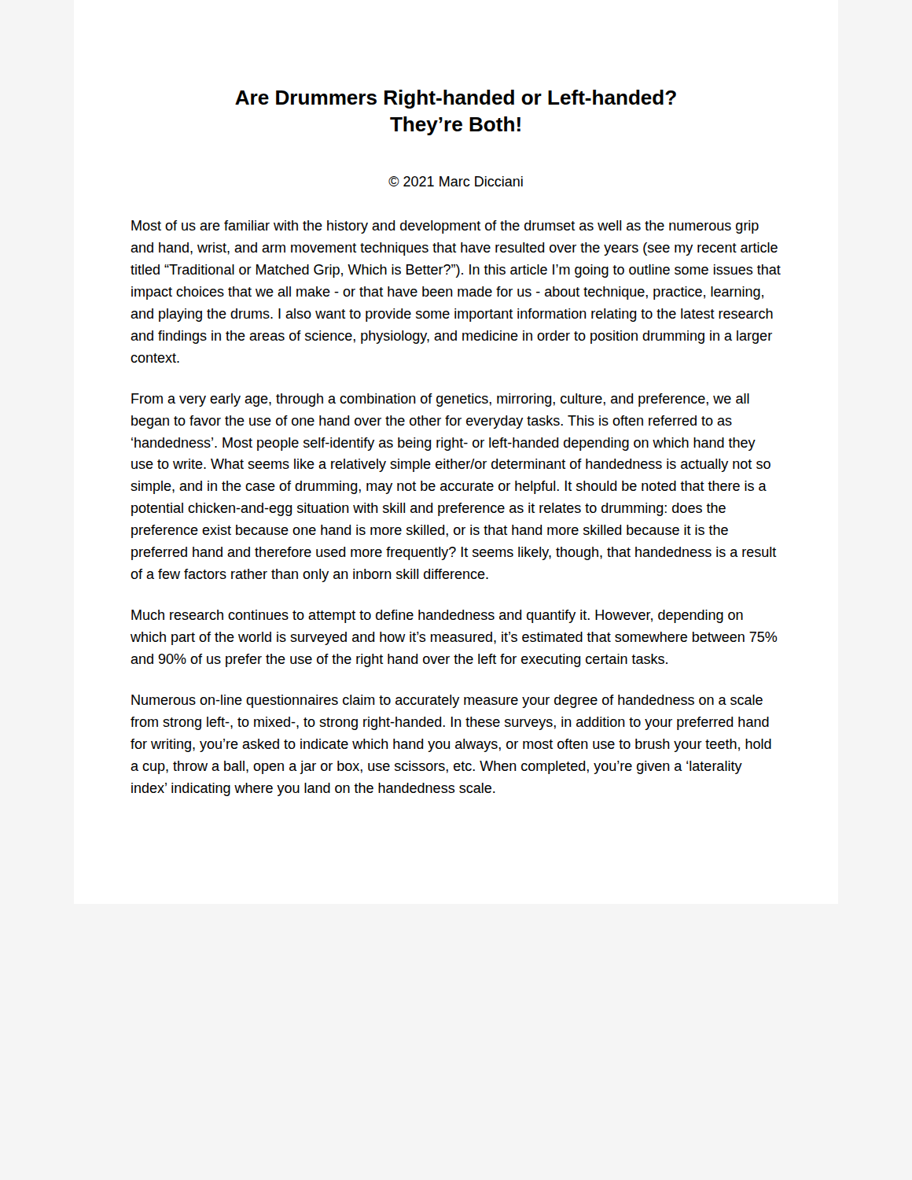Are Drummers Right-handed or Left-handed?
They’re Both!
© 2021 Marc Dicciani
Most of us are familiar with the history and development of the drumset as well as the numerous grip and hand, wrist, and arm movement techniques that have resulted over the years (see my recent article titled “Traditional or Matched Grip, Which is Better?”). In this article I’m going to outline some issues that impact choices that we all make - or that have been made for us - about technique, practice, learning, and playing the drums. I also want to provide some important information relating to the latest research and findings in the areas of science, physiology, and medicine in order to position drumming in a larger context.
From a very early age, through a combination of genetics, mirroring, culture, and preference, we all began to favor the use of one hand over the other for everyday tasks. This is often referred to as ‘handedness’. Most people self-identify as being right- or left-handed depending on which hand they use to write. What seems like a relatively simple either/or determinant of handedness is actually not so simple, and in the case of drumming, may not be accurate or helpful. It should be noted that there is a potential chicken-and-egg situation with skill and preference as it relates to drumming: does the preference exist because one hand is more skilled, or is that hand more skilled because it is the preferred hand and therefore used more frequently? It seems likely, though, that handedness is a result of a few factors rather than only an inborn skill difference.
Much research continues to attempt to define handedness and quantify it. However, depending on which part of the world is surveyed and how it’s measured, it’s estimated that somewhere between 75% and 90% of us prefer the use of the right hand over the left for executing certain tasks.
Numerous on-line questionnaires claim to accurately measure your degree of handedness on a scale from strong left-, to mixed-, to strong right-handed. In these surveys, in addition to your preferred hand for writing, you’re asked to indicate which hand you always, or most often use to brush your teeth, hold a cup, throw a ball, open a jar or box, use scissors, etc. When completed, you’re given a ‘laterality index’ indicating where you land on the handedness scale.